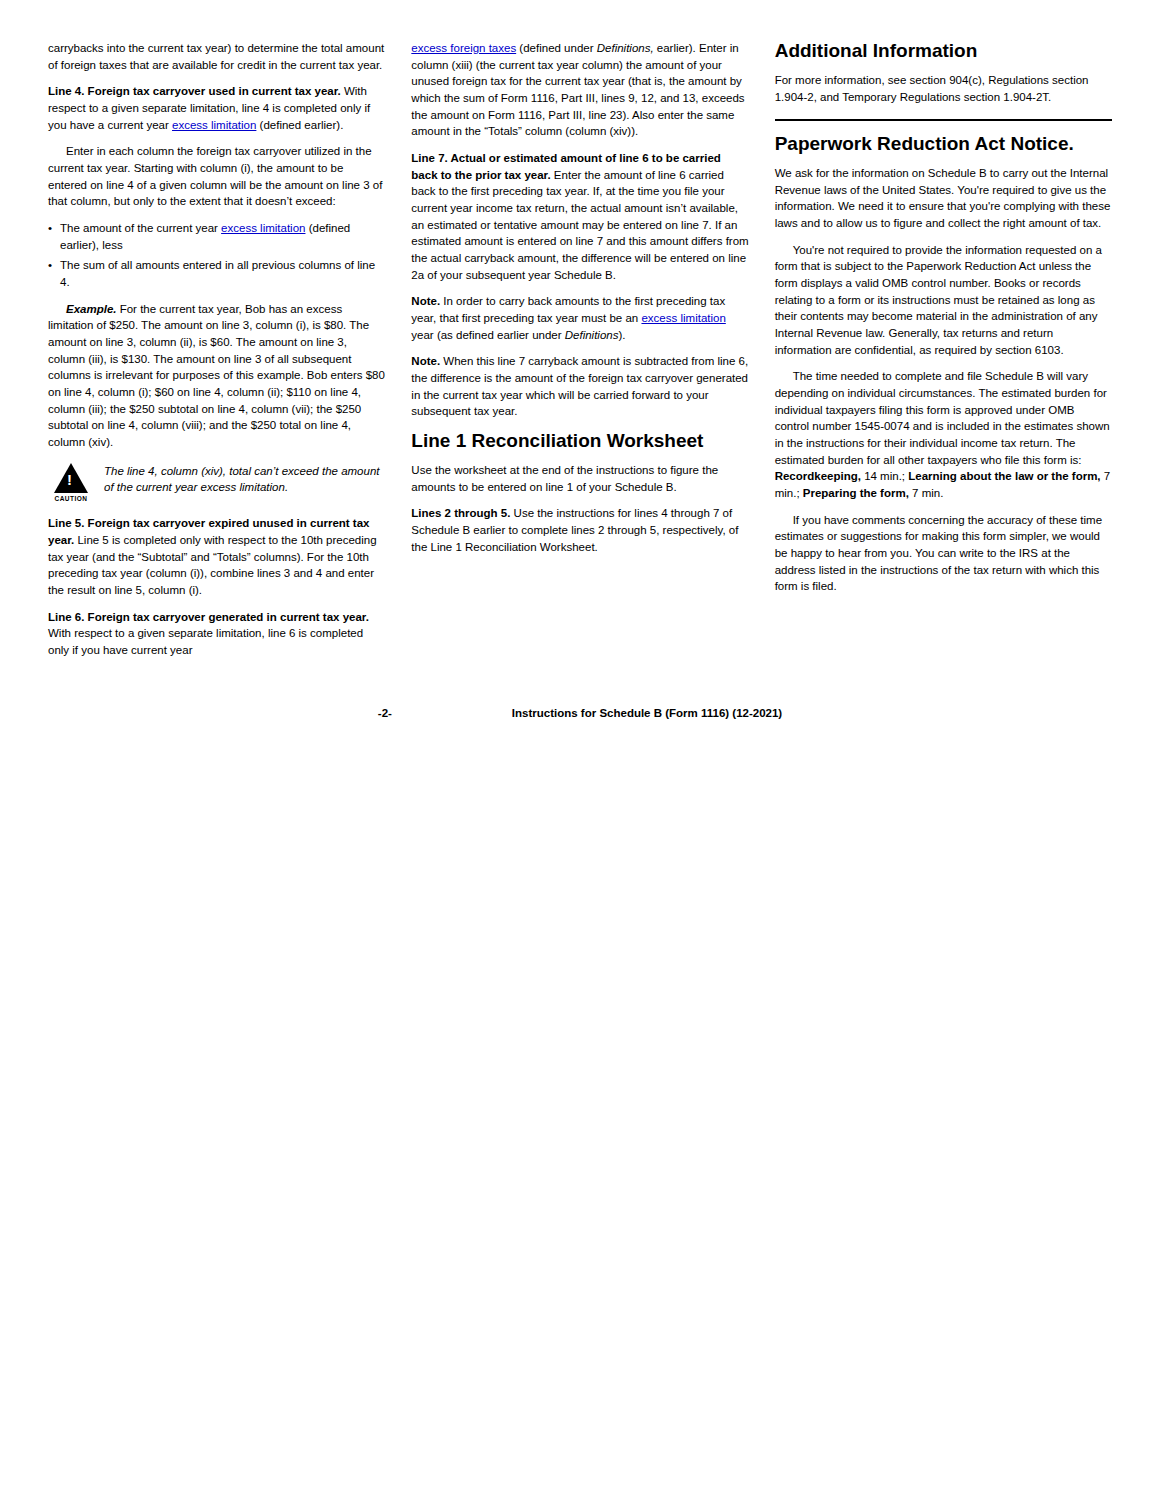carrybacks into the current tax year) to determine the total amount of foreign taxes that are available for credit in the current tax year.
Line 4. Foreign tax carryover used in current tax year. With respect to a given separate limitation, line 4 is completed only if you have a current year excess limitation (defined earlier).
Enter in each column the foreign tax carryover utilized in the current tax year. Starting with column (i), the amount to be entered on line 4 of a given column will be the amount on line 3 of that column, but only to the extent that it doesn’t exceed:
The amount of the current year excess limitation (defined earlier), less
The sum of all amounts entered in all previous columns of line 4.
Example. For the current tax year, Bob has an excess limitation of $250. The amount on line 3, column (i), is $80. The amount on line 3, column (ii), is $60. The amount on line 3, column (iii), is $130. The amount on line 3 of all subsequent columns is irrelevant for purposes of this example. Bob enters $80 on line 4, column (i); $60 on line 4, column (ii); $110 on line 4, column (iii); the $250 subtotal on line 4, column (vii); the $250 subtotal on line 4, column (viii); and the $250 total on line 4, column (xiv).
CAUTION
The line 4, column (xiv), total can’t exceed the amount of the current year excess limitation.
Line 5. Foreign tax carryover expired unused in current tax year. Line 5 is completed only with respect to the 10th preceding tax year (and the “Subtotal” and “Totals” columns). For the 10th preceding tax year (column (i)), combine lines 3 and 4 and enter the result on line 5, column (i).
Line 6. Foreign tax carryover generated in current tax year. With respect to a given separate limitation, line 6 is completed only if you have current year
excess foreign taxes (defined under Definitions, earlier). Enter in column (xiii) (the current tax year column) the amount of your unused foreign tax for the current tax year (that is, the amount by which the sum of Form 1116, Part III, lines 9, 12, and 13, exceeds the amount on Form 1116, Part III, line 23). Also enter the same amount in the “Totals” column (column (xiv)).
Line 7. Actual or estimated amount of line 6 to be carried back to the prior tax year. Enter the amount of line 6 carried back to the first preceding tax year. If, at the time you file your current year income tax return, the actual amount isn’t available, an estimated or tentative amount may be entered on line 7. If an estimated amount is entered on line 7 and this amount differs from the actual carryback amount, the difference will be entered on line 2a of your subsequent year Schedule B.
Note. In order to carry back amounts to the first preceding tax year, that first preceding tax year must be an excess limitation year (as defined earlier under Definitions).
Note. When this line 7 carryback amount is subtracted from line 6, the difference is the amount of the foreign tax carryover generated in the current tax year which will be carried forward to your subsequent tax year.
Line 1 Reconciliation Worksheet
Use the worksheet at the end of the instructions to figure the amounts to be entered on line 1 of your Schedule B.
Lines 2 through 5. Use the instructions for lines 4 through 7 of Schedule B earlier to complete lines 2 through 5, respectively, of the Line 1 Reconciliation Worksheet.
Additional Information
For more information, see section 904(c), Regulations section 1.904-2, and Temporary Regulations section 1.904-2T.
Paperwork Reduction Act Notice.
We ask for the information on Schedule B to carry out the Internal Revenue laws of the United States. You're required to give us the information. We need it to ensure that you're complying with these laws and to allow us to figure and collect the right amount of tax.
You're not required to provide the information requested on a form that is subject to the Paperwork Reduction Act unless the form displays a valid OMB control number. Books or records relating to a form or its instructions must be retained as long as their contents may become material in the administration of any Internal Revenue law. Generally, tax returns and return information are confidential, as required by section 6103.
The time needed to complete and file Schedule B will vary depending on individual circumstances. The estimated burden for individual taxpayers filing this form is approved under OMB control number 1545-0074 and is included in the estimates shown in the instructions for their individual income tax return. The estimated burden for all other taxpayers who file this form is: Recordkeeping, 14 min.; Learning about the law or the form, 7 min.; Preparing the form, 7 min.
If you have comments concerning the accuracy of these time estimates or suggestions for making this form simpler, we would be happy to hear from you. You can write to the IRS at the address listed in the instructions of the tax return with which this form is filed.
-2- Instructions for Schedule B (Form 1116) (12-2021)